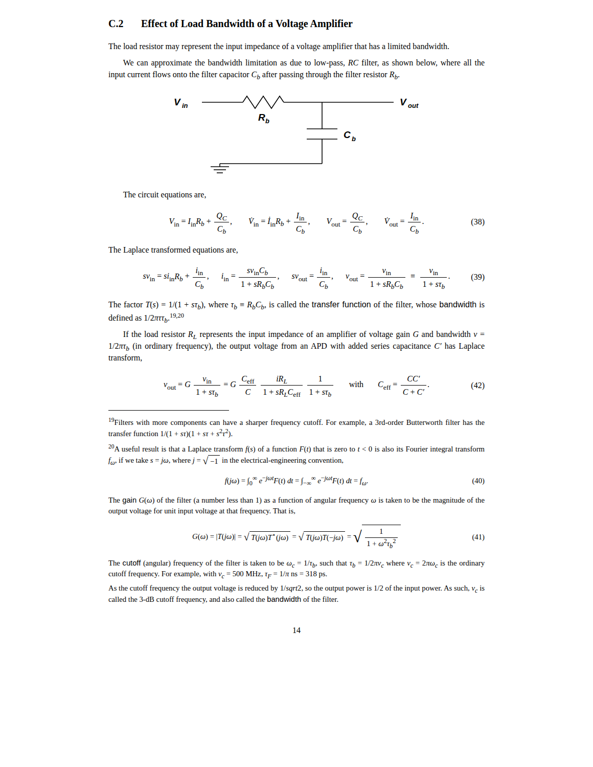C.2 Effect of Load Bandwidth of a Voltage Amplifier
The load resistor may represent the input impedance of a voltage amplifier that has a limited bandwidth.
We can approximate the bandwidth limitation as due to low-pass, RC filter, as shown below, where all the input current flows onto the filter capacitor Cb after passing through the filter resistor Rb.
V in V out R b C b
The circuit equations are,
Vin = IinRb + QC Cb, V̇in = İinRb + Iin Cb, Vout = QC Cb, V̇out = Iin Cb. (38)
The Laplace transformed equations are,
svin = siinRb + iin Cb, iin = svinCb 1 + sRbCb, svout = iin Cb, vout = vin 1 + sRbCb ≡ vin 1 + sτb. (39)
The factor T(s) = 1/(1 + sτb), where τb ≡ RbCb, is called the transfer function of the filter, whose bandwidth is defined as 1/2πττb.19,20
If the load resistor RL represents the input impedance of an amplifier of voltage gain G and bandwidth ν = 1/2πτb (in ordinary frequency), the output voltage from an APD with added series capacitance C′ has Laplace transform,
vout = G vin 1 + sτb = G Ceff C iRL 1 + sRLCeff 11 + sτb with Ceff = CC′C + C′. (42)
19 Filters with more components can have a sharper frequency cutoff. For example, a 3rd-order Butterworth filter has the transfer function 1/(1 + sτ)(1 + sτ + s2τ2).
20 A useful result is that a Laplace transform f(s) of a function F(t) that is zero to t < 0 is also its Fourier integral transform fω, if we take s = jω, where j = √−1 in the electrical-engineering convention,
f(jω) = ∫0∞ e−jωtF(t) dt = ∫−∞∞ e−jωtF(t) dt = fω. (40)
The gain G(ω) of the filter (a number less than 1) as a function of angular frequency ω is taken to be the magnitude of the output voltage for unit input voltage at that frequency. That is,
G(ω) = |T(jω)| = √T(jω)T⋆(jω) = √T(jω)T(−jω) = √11 + ω2τb2 (41)
The cutoff (angular) frequency of the filter is taken to be ωc = 1/τb, such that τb = 1/2πνc where νc = 2πωc is the ordinary cutoff frequency. For example, with νc = 500 MHz, τF = 1/π ns = 318 ps.
As the cutoff frequency the output voltage is reduced by 1/sqrt2, so the output power is 1/2 of the input power. As such, νc is called the 3-dB cutoff frequency, and also called the bandwidth of the filter.
14